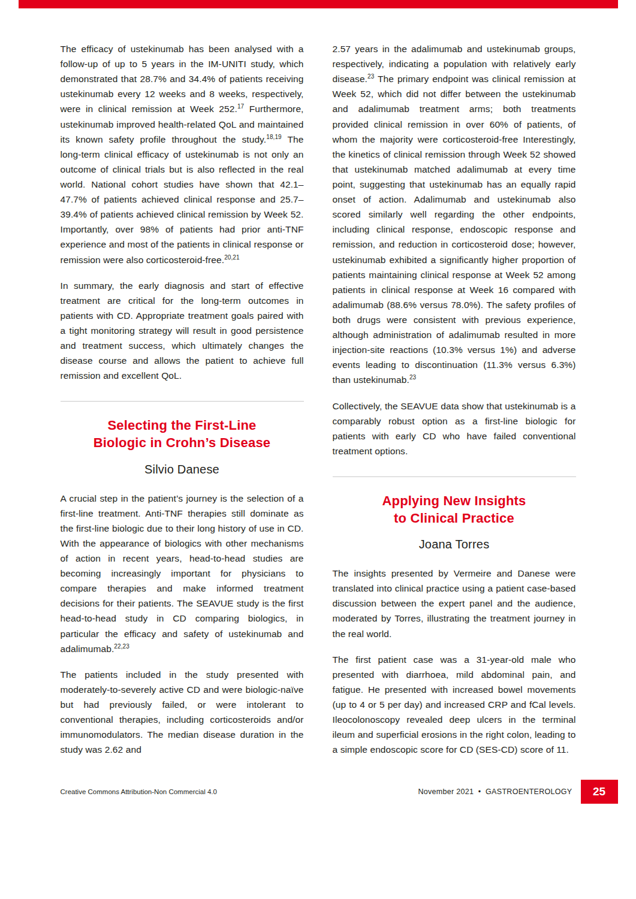The efficacy of ustekinumab has been analysed with a follow-up of up to 5 years in the IM-UNITI study, which demonstrated that 28.7% and 34.4% of patients receiving ustekinumab every 12 weeks and 8 weeks, respectively, were in clinical remission at Week 252.17 Furthermore, ustekinumab improved health-related QoL and maintained its known safety profile throughout the study.18,19 The long-term clinical efficacy of ustekinumab is not only an outcome of clinical trials but is also reflected in the real world. National cohort studies have shown that 42.1–47.7% of patients achieved clinical response and 25.7–39.4% of patients achieved clinical remission by Week 52. Importantly, over 98% of patients had prior anti-TNF experience and most of the patients in clinical response or remission were also corticosteroid-free.20,21
In summary, the early diagnosis and start of effective treatment are critical for the long-term outcomes in patients with CD. Appropriate treatment goals paired with a tight monitoring strategy will result in good persistence and treatment success, which ultimately changes the disease course and allows the patient to achieve full remission and excellent QoL.
Selecting the First-Line
Biologic in Crohn’s Disease
Silvio Danese
A crucial step in the patient’s journey is the selection of a first-line treatment. Anti-TNF therapies still dominate as the first-line biologic due to their long history of use in CD. With the appearance of biologics with other mechanisms of action in recent years, head-to-head studies are becoming increasingly important for physicians to compare therapies and make informed treatment decisions for their patients. The SEAVUE study is the first head-to-head study in CD comparing biologics, in particular the efficacy and safety of ustekinumab and adalimumab.22,23
The patients included in the study presented with moderately-to-severely active CD and were biologic-naïve but had previously failed, or were intolerant to conventional therapies, including corticosteroids and/or immunomodulators. The median disease duration in the study was 2.62 and
2.57 years in the adalimumab and ustekinumab groups, respectively, indicating a population with relatively early disease.23 The primary endpoint was clinical remission at Week 52, which did not differ between the ustekinumab and adalimumab treatment arms; both treatments provided clinical remission in over 60% of patients, of whom the majority were corticosteroid-free Interestingly, the kinetics of clinical remission through Week 52 showed that ustekinumab matched adalimumab at every time point, suggesting that ustekinumab has an equally rapid onset of action. Adalimumab and ustekinumab also scored similarly well regarding the other endpoints, including clinical response, endoscopic response and remission, and reduction in corticosteroid dose; however, ustekinumab exhibited a significantly higher proportion of patients maintaining clinical response at Week 52 among patients in clinical response at Week 16 compared with adalimumab (88.6% versus 78.0%). The safety profiles of both drugs were consistent with previous experience, although administration of adalimumab resulted in more injection-site reactions (10.3% versus 1%) and adverse events leading to discontinuation (11.3% versus 6.3%) than ustekinumab.23
Collectively, the SEAVUE data show that ustekinumab is a comparably robust option as a first-line biologic for patients with early CD who have failed conventional treatment options.
Applying New Insights
to Clinical Practice
Joana Torres
The insights presented by Vermeire and Danese were translated into clinical practice using a patient case-based discussion between the expert panel and the audience, moderated by Torres, illustrating the treatment journey in the real world.
The first patient case was a 31-year-old male who presented with diarrhoea, mild abdominal pain, and fatigue. He presented with increased bowel movements (up to 4 or 5 per day) and increased CRP and fCal levels. Ileocolonoscopy revealed deep ulcers in the terminal ileum and superficial erosions in the right colon, leading to a simple endoscopic score for CD (SES-CD) score of 11.
Creative Commons Attribution-Non Commercial 4.0
November 2021 • GASTROENTEROLOGY
25